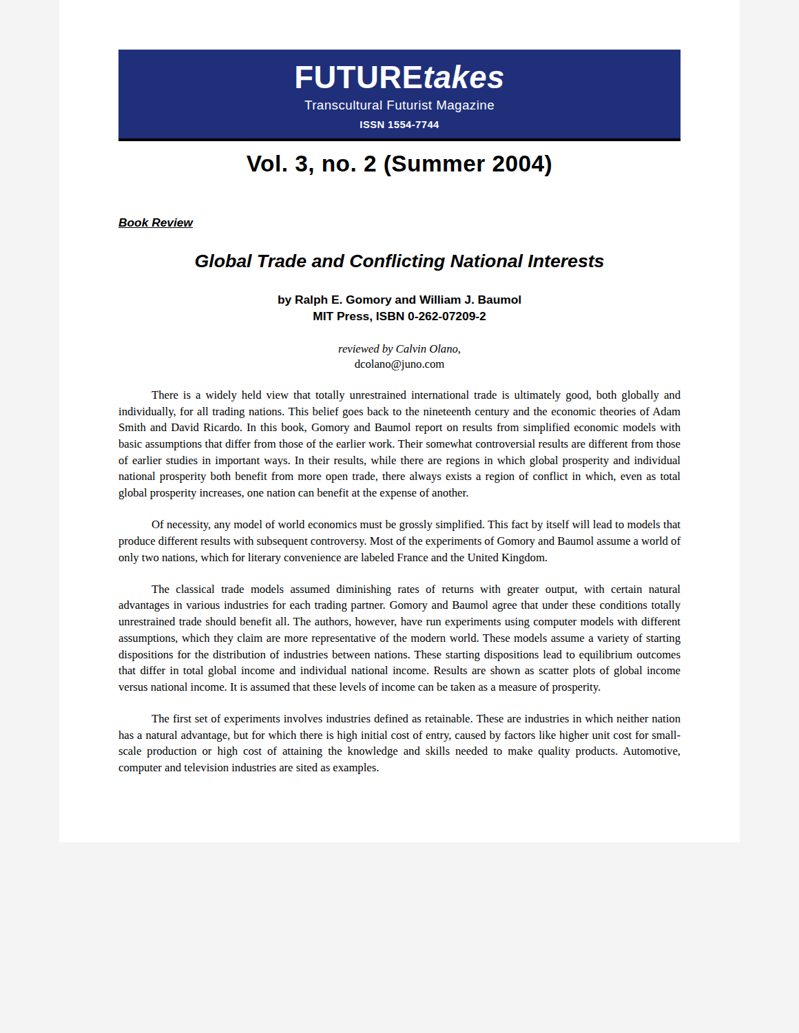FUTUREtakes
Transcultural Futurist Magazine
ISSN 1554-7744
Vol. 3, no. 2 (Summer 2004)
Book Review
Global Trade and Conflicting National Interests
by Ralph E. Gomory and William J. Baumol
MIT Press, ISBN 0-262-07209-2
reviewed by Calvin Olano,
dcolano@juno.com
There is a widely held view that totally unrestrained international trade is ultimately good, both globally and individually, for all trading nations. This belief goes back to the nineteenth century and the economic theories of Adam Smith and David Ricardo. In this book, Gomory and Baumol report on results from simplified economic models with basic assumptions that differ from those of the earlier work. Their somewhat controversial results are different from those of earlier studies in important ways. In their results, while there are regions in which global prosperity and individual national prosperity both benefit from more open trade, there always exists a region of conflict in which, even as total global prosperity increases, one nation can benefit at the expense of another.
Of necessity, any model of world economics must be grossly simplified. This fact by itself will lead to models that produce different results with subsequent controversy. Most of the experiments of Gomory and Baumol assume a world of only two nations, which for literary convenience are labeled France and the United Kingdom.
The classical trade models assumed diminishing rates of returns with greater output, with certain natural advantages in various industries for each trading partner. Gomory and Baumol agree that under these conditions totally unrestrained trade should benefit all. The authors, however, have run experiments using computer models with different assumptions, which they claim are more representative of the modern world. These models assume a variety of starting dispositions for the distribution of industries between nations. These starting dispositions lead to equilibrium outcomes that differ in total global income and individual national income. Results are shown as scatter plots of global income versus national income. It is assumed that these levels of income can be taken as a measure of prosperity.
The first set of experiments involves industries defined as retainable. These are industries in which neither nation has a natural advantage, but for which there is high initial cost of entry, caused by factors like higher unit cost for small-scale production or high cost of attaining the knowledge and skills needed to make quality products. Automotive, computer and television industries are sited as examples.